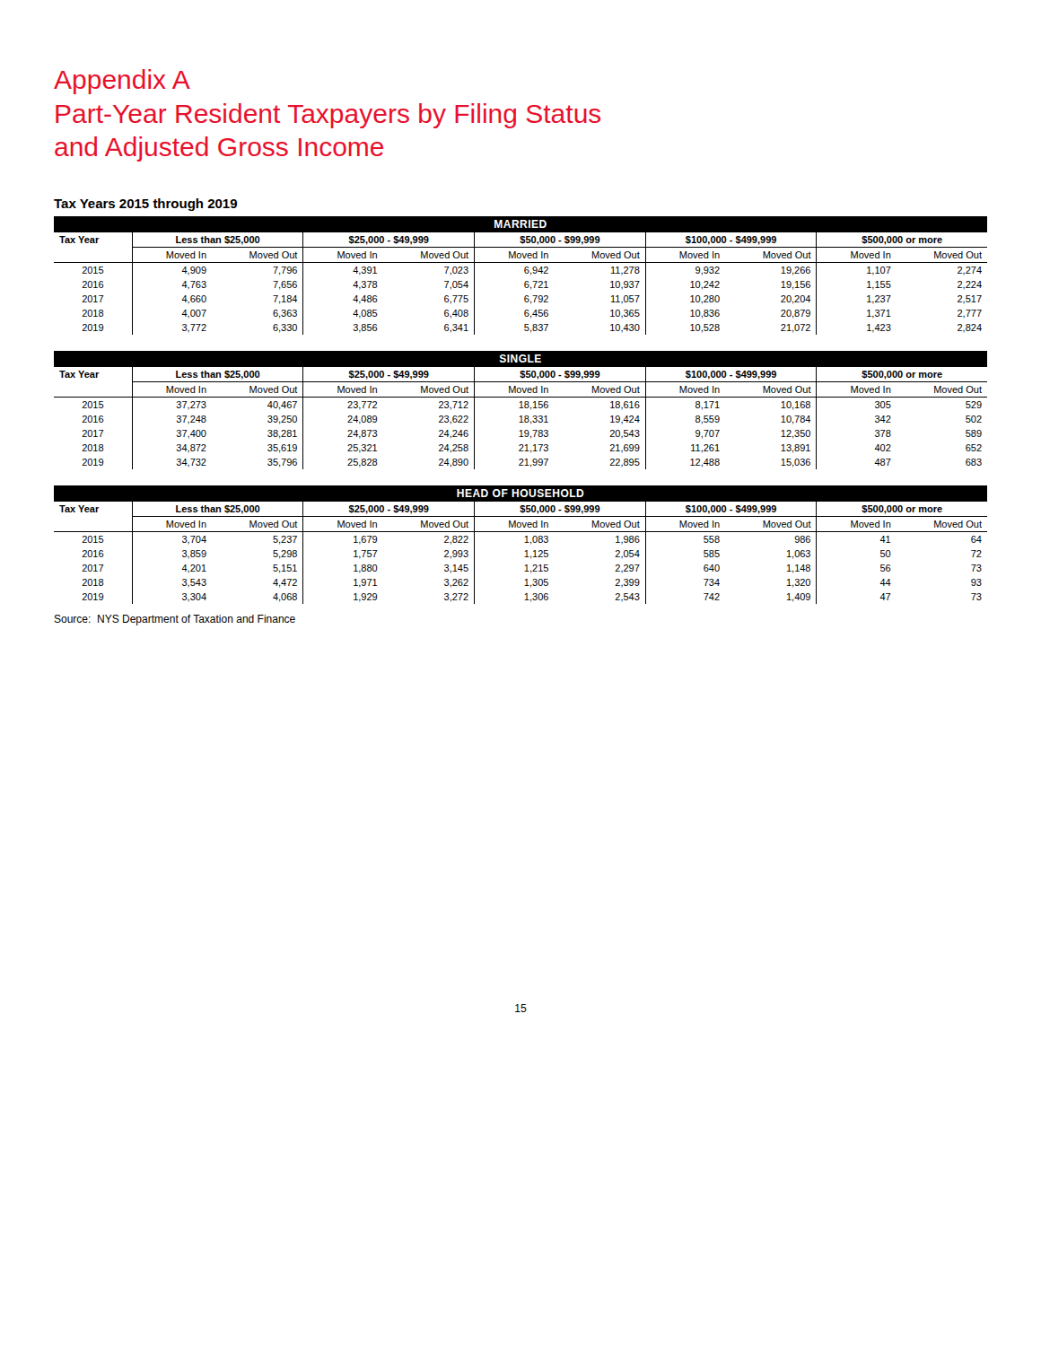Appendix A
Part-Year Resident Taxpayers by Filing Status
and Adjusted Gross Income
Tax Years 2015 through 2019
MARRIED
| Tax Year | Less than $25,000 | $25,000 - $49,999 | $50,000 - $99,999 | $100,000 - $499,999 | $500,000 or more |
| --- | --- | --- | --- | --- | --- |
| | Moved In | Moved Out | Moved In | Moved Out | Moved In | Moved Out | Moved In | Moved Out | Moved In | Moved Out |
| 2015 | 4,909 | 7,796 | 4,391 | 7,023 | 6,942 | 11,278 | 9,932 | 19,266 | 1,107 | 2,274 |
| 2016 | 4,763 | 7,656 | 4,378 | 7,054 | 6,721 | 10,937 | 10,242 | 19,156 | 1,155 | 2,224 |
| 2017 | 4,660 | 7,184 | 4,486 | 6,775 | 6,792 | 11,057 | 10,280 | 20,204 | 1,237 | 2,517 |
| 2018 | 4,007 | 6,363 | 4,085 | 6,408 | 6,456 | 10,365 | 10,836 | 20,879 | 1,371 | 2,777 |
| 2019 | 3,772 | 6,330 | 3,856 | 6,341 | 5,837 | 10,430 | 10,528 | 21,072 | 1,423 | 2,824 |
SINGLE
| Tax Year | Less than $25,000 | $25,000 - $49,999 | $50,000 - $99,999 | $100,000 - $499,999 | $500,000 or more |
| --- | --- | --- | --- | --- | --- |
| | Moved In | Moved Out | Moved In | Moved Out | Moved In | Moved Out | Moved In | Moved Out | Moved In | Moved Out |
| 2015 | 37,273 | 40,467 | 23,772 | 23,712 | 18,156 | 18,616 | 8,171 | 10,168 | 305 | 529 |
| 2016 | 37,248 | 39,250 | 24,089 | 23,622 | 18,331 | 19,424 | 8,559 | 10,784 | 342 | 502 |
| 2017 | 37,400 | 38,281 | 24,873 | 24,246 | 19,783 | 20,543 | 9,707 | 12,350 | 378 | 589 |
| 2018 | 34,872 | 35,619 | 25,321 | 24,258 | 21,173 | 21,699 | 11,261 | 13,891 | 402 | 652 |
| 2019 | 34,732 | 35,796 | 25,828 | 24,890 | 21,997 | 22,895 | 12,488 | 15,036 | 487 | 683 |
HEAD OF HOUSEHOLD
| Tax Year | Less than $25,000 | $25,000 - $49,999 | $50,000 - $99,999 | $100,000 - $499,999 | $500,000 or more |
| --- | --- | --- | --- | --- | --- |
| | Moved In | Moved Out | Moved In | Moved Out | Moved In | Moved Out | Moved In | Moved Out | Moved In | Moved Out |
| 2015 | 3,704 | 5,237 | 1,679 | 2,822 | 1,083 | 1,986 | 558 | 986 | 41 | 64 |
| 2016 | 3,859 | 5,298 | 1,757 | 2,993 | 1,125 | 2,054 | 585 | 1,063 | 50 | 72 |
| 2017 | 4,201 | 5,151 | 1,880 | 3,145 | 1,215 | 2,297 | 640 | 1,148 | 56 | 73 |
| 2018 | 3,543 | 4,472 | 1,971 | 3,262 | 1,305 | 2,399 | 734 | 1,320 | 44 | 93 |
| 2019 | 3,304 | 4,068 | 1,929 | 3,272 | 1,306 | 2,543 | 742 | 1,409 | 47 | 73 |
Source: NYS Department of Taxation and Finance
15